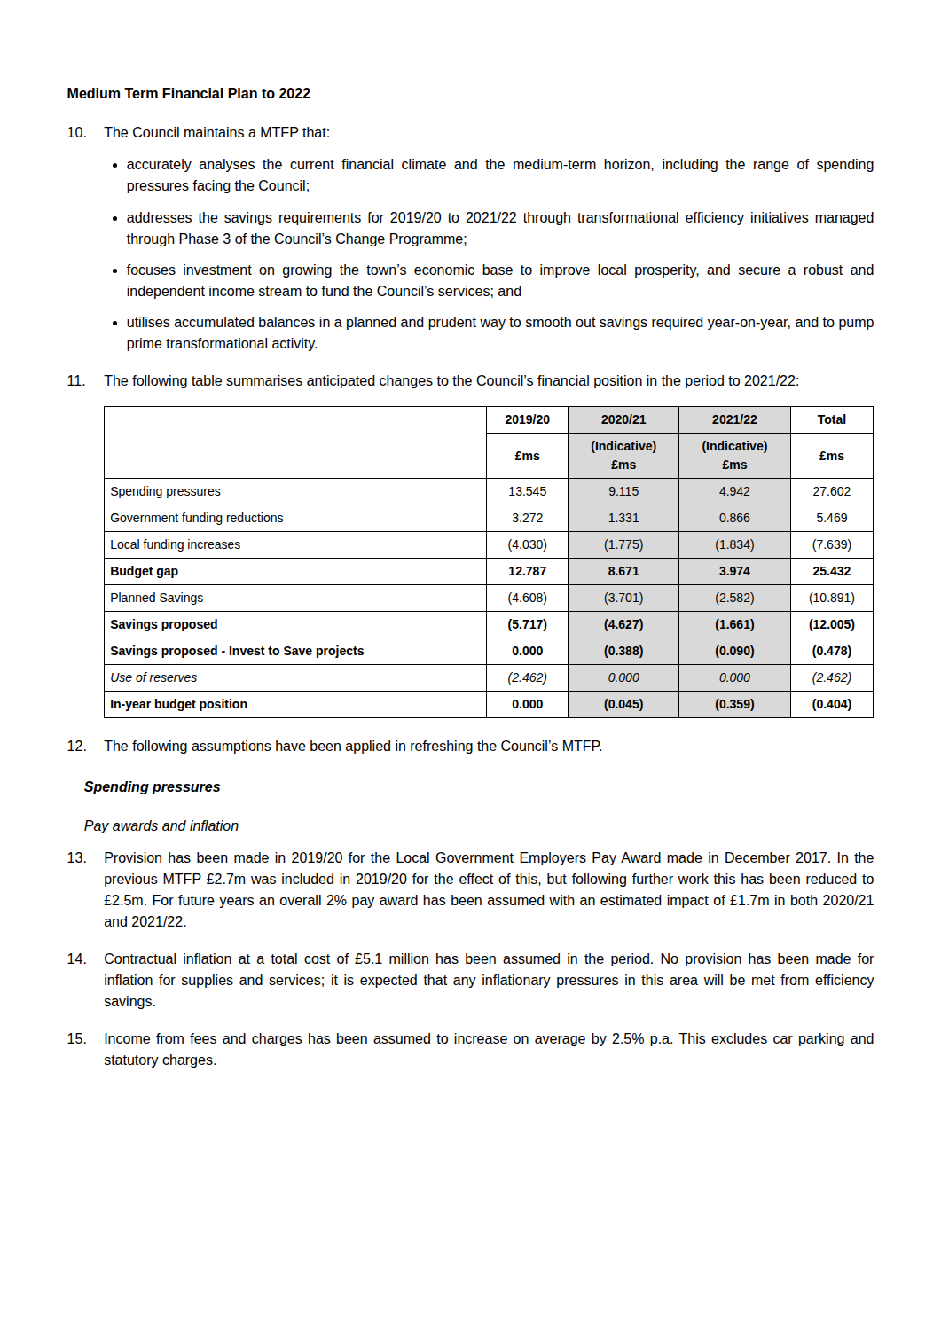Medium Term Financial Plan to 2022
The Council maintains a MTFP that:
accurately analyses the current financial climate and the medium-term horizon, including the range of spending pressures facing the Council;
addresses the savings requirements for 2019/20 to 2021/22 through transformational efficiency initiatives managed through Phase 3 of the Council’s Change Programme;
focuses investment on growing the town’s economic base to improve local prosperity, and secure a robust and independent income stream to fund the Council’s services; and
utilises accumulated balances in a planned and prudent way to smooth out savings required year-on-year, and to pump prime transformational activity.
The following table summarises anticipated changes to the Council’s financial position in the period to 2021/22:
| | 2019/20 | 2020/21 | 2021/22 | Total |
| --- | --- | --- | --- | --- |
| £ms | (Indicative) £ms | (Indicative) £ms | £ms |
| Spending pressures | 13.545 | 9.115 | 4.942 | 27.602 |
| Government funding reductions | 3.272 | 1.331 | 0.866 | 5.469 |
| Local funding increases | (4.030) | (1.775) | (1.834) | (7.639) |
| Budget gap | 12.787 | 8.671 | 3.974 | 25.432 |
| Planned Savings | (4.608) | (3.701) | (2.582) | (10.891) |
| Savings proposed | (5.717) | (4.627) | (1.661) | (12.005) |
| Savings proposed - Invest to Save projects | 0.000 | (0.388) | (0.090) | (0.478) |
| Use of reserves | (2.462) | 0.000 | 0.000 | (2.462) |
| In-year budget position | 0.000 | (0.045) | (0.359) | (0.404) |
The following assumptions have been applied in refreshing the Council’s MTFP.
Spending pressures
Pay awards and inflation
Provision has been made in 2019/20 for the Local Government Employers Pay Award made in December 2017. In the previous MTFP £2.7m was included in 2019/20 for the effect of this, but following further work this has been reduced to £2.5m. For future years an overall 2% pay award has been assumed with an estimated impact of £1.7m in both 2020/21 and 2021/22.
Contractual inflation at a total cost of £5.1 million has been assumed in the period. No provision has been made for inflation for supplies and services; it is expected that any inflationary pressures in this area will be met from efficiency savings.
Income from fees and charges has been assumed to increase on average by 2.5% p.a. This excludes car parking and statutory charges.